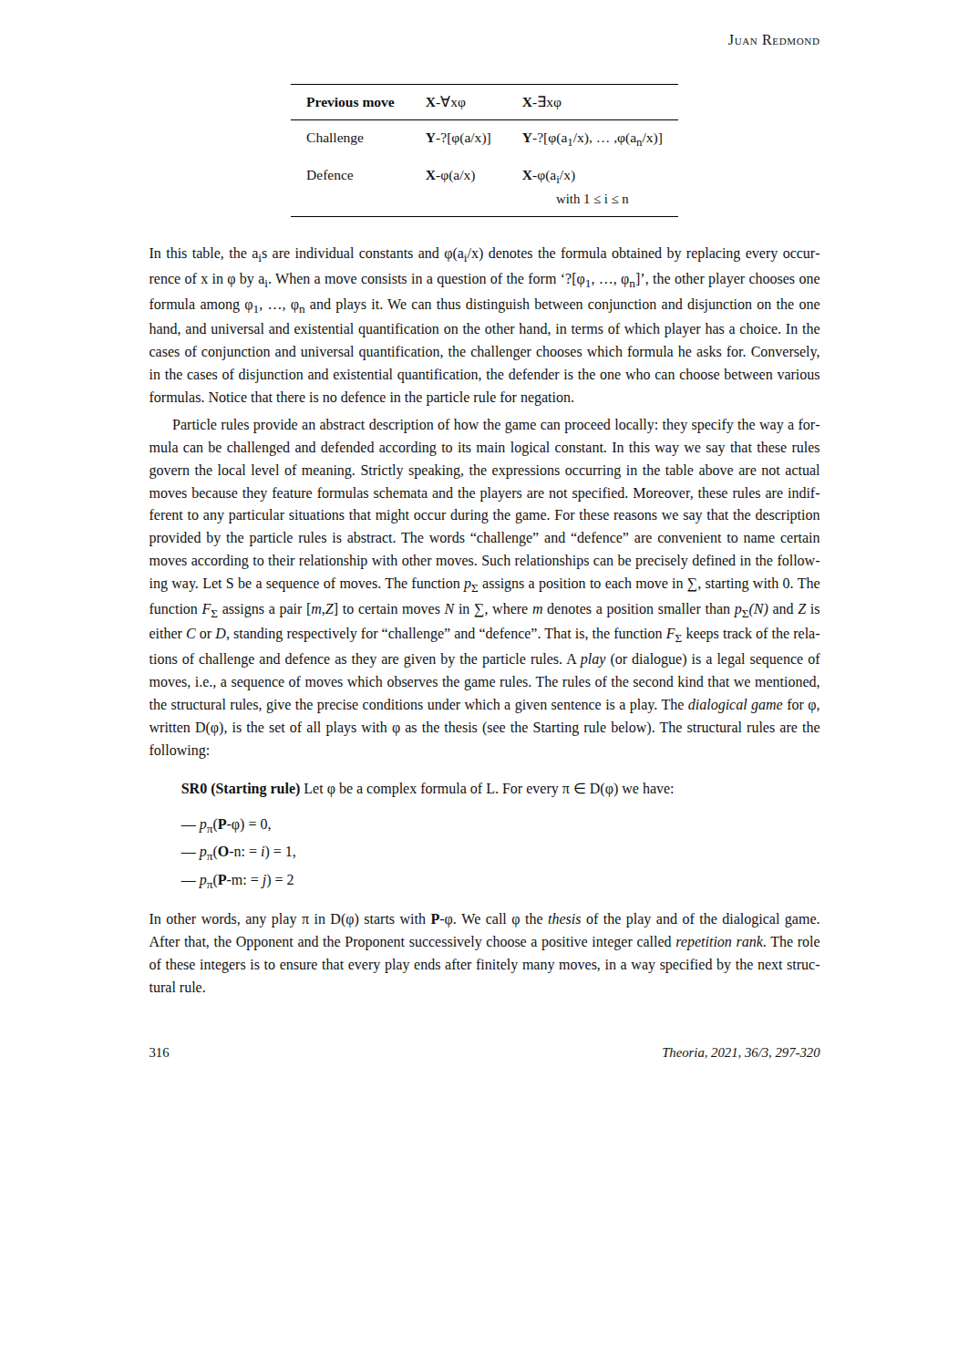Juan Redmond
| Previous move | X -∀xφ | X -∃xφ |
| --- | --- | --- |
| Challenge | Y -?[φ(a/x)] | Y -?[φ(a 1 /x), … ,φ(a n /x)] |
| Defence | X -φ(a/x) | X -φ(a i /x) with 1 ≤ i ≤ n |
In this table, the ais are individual constants and φ(ai/x) denotes the formula obtained by replacing every occurrence of x in φ by ai. When a move consists in a question of the form ‘?[φ1, …, φn]’, the other player chooses one formula among φ1, …, φn and plays it. We can thus distinguish between conjunction and disjunction on the one hand, and universal and existential quantification on the other hand, in terms of which player has a choice. In the cases of conjunction and universal quantification, the challenger chooses which formula he asks for. Conversely, in the cases of disjunction and existential quantification, the defender is the one who can choose between various formulas. Notice that there is no defence in the particle rule for negation.
Particle rules provide an abstract description of how the game can proceed locally: they specify the way a formula can be challenged and defended according to its main logical constant. In this way we say that these rules govern the local level of meaning. Strictly speaking, the expressions occurring in the table above are not actual moves because they feature formulas schemata and the players are not specified. Moreover, these rules are indifferent to any particular situations that might occur during the game. For these reasons we say that the description provided by the particle rules is abstract. The words “challenge” and “defence” are convenient to name certain moves according to their relationship with other moves. Such relationships can be precisely defined in the following way. Let S be a sequence of moves. The function pΣ assigns a position to each move in ∑, starting with 0. The function FΣ assigns a pair [m,Z] to certain moves N in ∑, where m denotes a position smaller than pΣ(N) and Z is either C or D, standing respectively for “challenge” and “defence”. That is, the function FΣ keeps track of the relations of challenge and defence as they are given by the particle rules. A play (or dialogue) is a legal sequence of moves, i.e., a sequence of moves which observes the game rules. The rules of the second kind that we mentioned, the structural rules, give the precise conditions under which a given sentence is a play. The dialogical game for φ, written D(φ), is the set of all plays with φ as the thesis (see the Starting rule below). The structural rules are the following:
SR0 (Starting rule) Let φ be a complex formula of L. For every π ∈ D(φ) we have:
pπ(P-φ) = 0,
pπ(O-n: = i) = 1,
pπ(P-m: = j) = 2
In other words, any play π in D(φ) starts with P-φ. We call φ the thesis of the play and of the dialogical game. After that, the Opponent and the Proponent successively choose a positive integer called repetition rank. The role of these integers is to ensure that every play ends after finitely many moves, in a way specified by the next structural rule.
316 Theoria, 2021, 36/3, 297-320